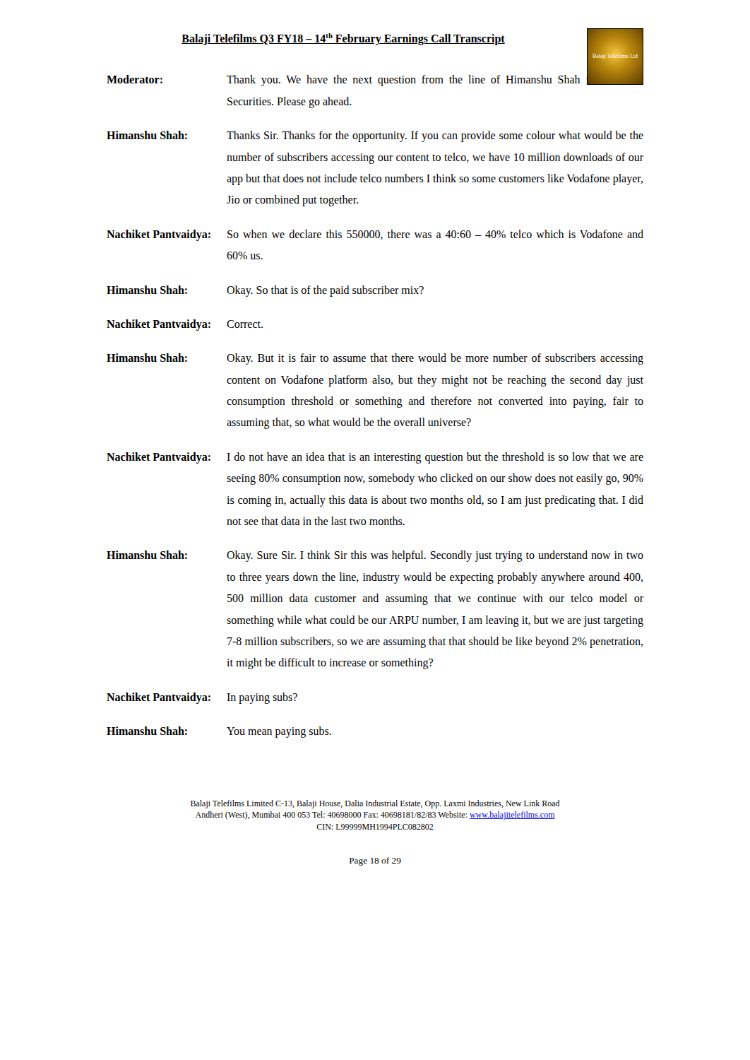Balaji Telefilms Ltd
Balaji Telefilms Q3 FY18 – 14th February Earnings Call Transcript
| Moderator: | Thank you. We have the next question from the line of Himanshu Shah from HDFC Securities. Please go ahead. |
| Himanshu Shah: | Thanks Sir. Thanks for the opportunity. If you can provide some colour what would be the number of subscribers accessing our content to telco, we have 10 million downloads of our app but that does not include telco numbers I think so some customers like Vodafone player, Jio or combined put together. |
| Nachiket Pantvaidya: | So when we declare this 550000, there was a 40:60 – 40% telco which is Vodafone and 60% us. |
| Himanshu Shah: | Okay. So that is of the paid subscriber mix? |
| Nachiket Pantvaidya: | Correct. |
| Himanshu Shah: | Okay. But it is fair to assume that there would be more number of subscribers accessing content on Vodafone platform also, but they might not be reaching the second day just consumption threshold or something and therefore not converted into paying, fair to assuming that, so what would be the overall universe? |
| Nachiket Pantvaidya: | I do not have an idea that is an interesting question but the threshold is so low that we are seeing 80% consumption now, somebody who clicked on our show does not easily go, 90% is coming in, actually this data is about two months old, so I am just predicating that. I did not see that data in the last two months. |
| Himanshu Shah: | Okay. Sure Sir. I think Sir this was helpful. Secondly just trying to understand now in two to three years down the line, industry would be expecting probably anywhere around 400, 500 million data customer and assuming that we continue with our telco model or something while what could be our ARPU number, I am leaving it, but we are just targeting 7-8 million subscribers, so we are assuming that that should be like beyond 2% penetration, it might be difficult to increase or something? |
| Nachiket Pantvaidya: | In paying subs? |
| Himanshu Shah: | You mean paying subs. |
Balaji Telefilms Limited C-13, Balaji House, Dalia Industrial Estate, Opp. Laxmi Industries, New Link Road
Andheri (West), Mumbai 400 053 Tel: 40698000 Fax: 40698181/82/83 Website: www.balajitelefilms.com
CIN: L99999MH1994PLC082802
Page 18 of 29